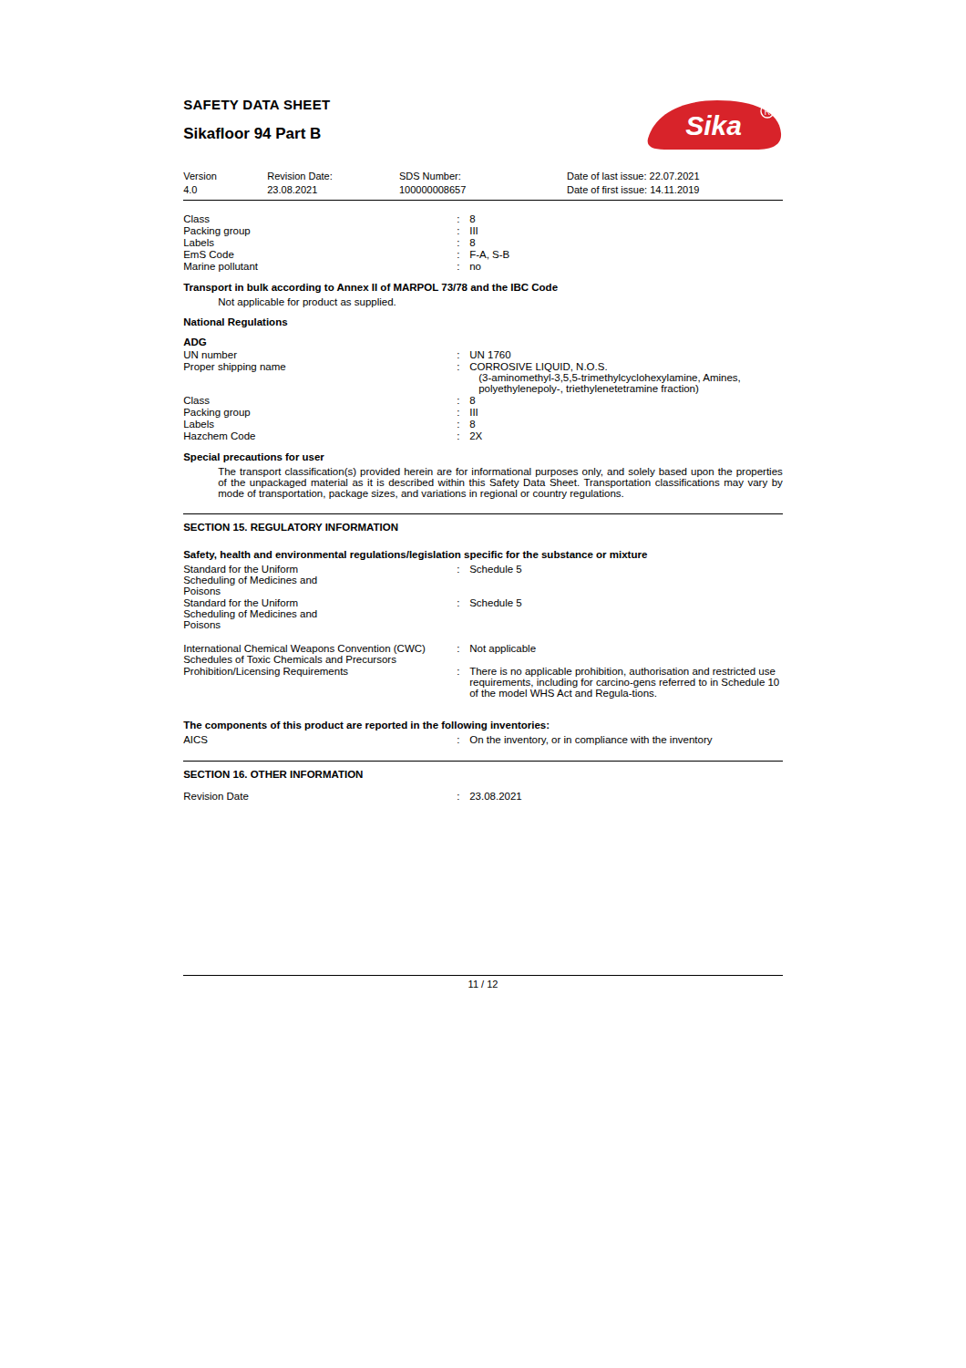SAFETY DATA SHEET
Sikafloor 94 Part B
Sika R
Version
4.0
Revision Date:
23.08.2021
SDS Number:
100000008657
Date of last issue: 22.07.2021
Date of first issue: 14.11.2019
| Class | : | 8 |
| Packing group | : | III |
| Labels | : | 8 |
| EmS Code | : | F-A, S-B |
| Marine pollutant | : | no |
Transport in bulk according to Annex II of MARPOL 73/78 and the IBC Code
Not applicable for product as supplied.
National Regulations
ADG
| UN number | : | UN 1760 |
| Proper shipping name | : | CORROSIVE LIQUID, N.O.S. (3-aminomethyl-3,5,5-trimethylcyclohexylamine, Amines, polyethylenepoly-, triethylenetetramine fraction) |
| Class | : | 8 |
| Packing group | : | III |
| Labels | : | 8 |
| Hazchem Code | : | 2X |
Special precautions for user
The transport classification(s) provided herein are for informational purposes only, and solely based upon the properties of the unpackaged material as it is described within this Safety Data Sheet. Transportation classifications may vary by mode of transportation, package sizes, and variations in regional or country regulations.
SECTION 15. REGULATORY INFORMATION
Safety, health and environmental regulations/legislation specific for the substance or mixture
| Standard for the Uniform Scheduling of Medicines and Poisons | : | Schedule 5 |
| Standard for the Uniform Scheduling of Medicines and Poisons | : | Schedule 5 |
| International Chemical Weapons Convention (CWC) Schedules of Toxic Chemicals and Precursors | : | Not applicable |
| Prohibition/Licensing Requirements | : | There is no applicable prohibition, authorisation and restricted use requirements, including for carcino-gens referred to in Schedule 10 of the model WHS Act and Regula-tions. |
The components of this product are reported in the following inventories:
| AICS | : | On the inventory, or in compliance with the inventory |
SECTION 16. OTHER INFORMATION
| Revision Date | : | 23.08.2021 |
11 / 12